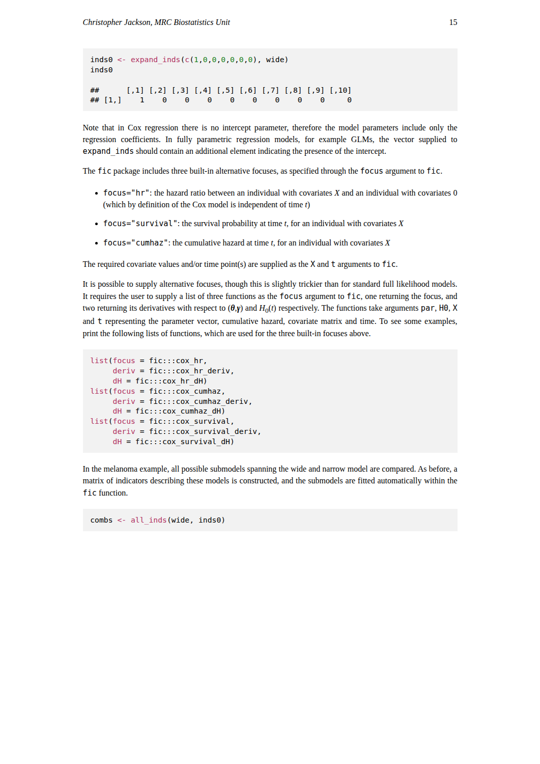Christopher Jackson, MRC Biostatistics Unit 15
inds0 <- expand_inds(c(1,0,0,0,0,0,0), wide)
inds0

##      [,1] [,2] [,3] [,4] [,5] [,6] [,7] [,8] [,9] [,10]
## [1,]    1    0    0    0    0    0    0    0    0     0
Note that in Cox regression there is no intercept parameter, therefore the model parameters include only the regression coefficients. In fully parametric regression models, for example GLMs, the vector supplied to expand_inds should contain an additional element indicating the presence of the intercept.
The fic package includes three built-in alternative focuses, as specified through the focus argument to fic.
focus="hr": the hazard ratio between an individual with covariates X and an individual with covariates 0 (which by definition of the Cox model is independent of time t)
focus="survival": the survival probability at time t, for an individual with covariates X
focus="cumhaz": the cumulative hazard at time t, for an individual with covariates X
The required covariate values and/or time point(s) are supplied as the X and t arguments to fic.
It is possible to supply alternative focuses, though this is slightly trickier than for standard full likelihood models. It requires the user to supply a list of three functions as the focus argument to fic, one returning the focus, and two returning its derivatives with respect to (θ,γ) and H0(t) respectively. The functions take arguments par, H0, X and t representing the parameter vector, cumulative hazard, covariate matrix and time. To see some examples, print the following lists of functions, which are used for the three built-in focuses above.
list(focus = fic:::cox_hr,
     deriv = fic:::cox_hr_deriv,
     dH = fic:::cox_hr_dH)
list(focus = fic:::cox_cumhaz,
     deriv = fic:::cox_cumhaz_deriv,
     dH = fic:::cox_cumhaz_dH)
list(focus = fic:::cox_survival,
     deriv = fic:::cox_survival_deriv,
     dH = fic:::cox_survival_dH)
In the melanoma example, all possible submodels spanning the wide and narrow model are compared. As before, a matrix of indicators describing these models is constructed, and the submodels are fitted automatically within the fic function.
combs <- all_inds(wide, inds0)